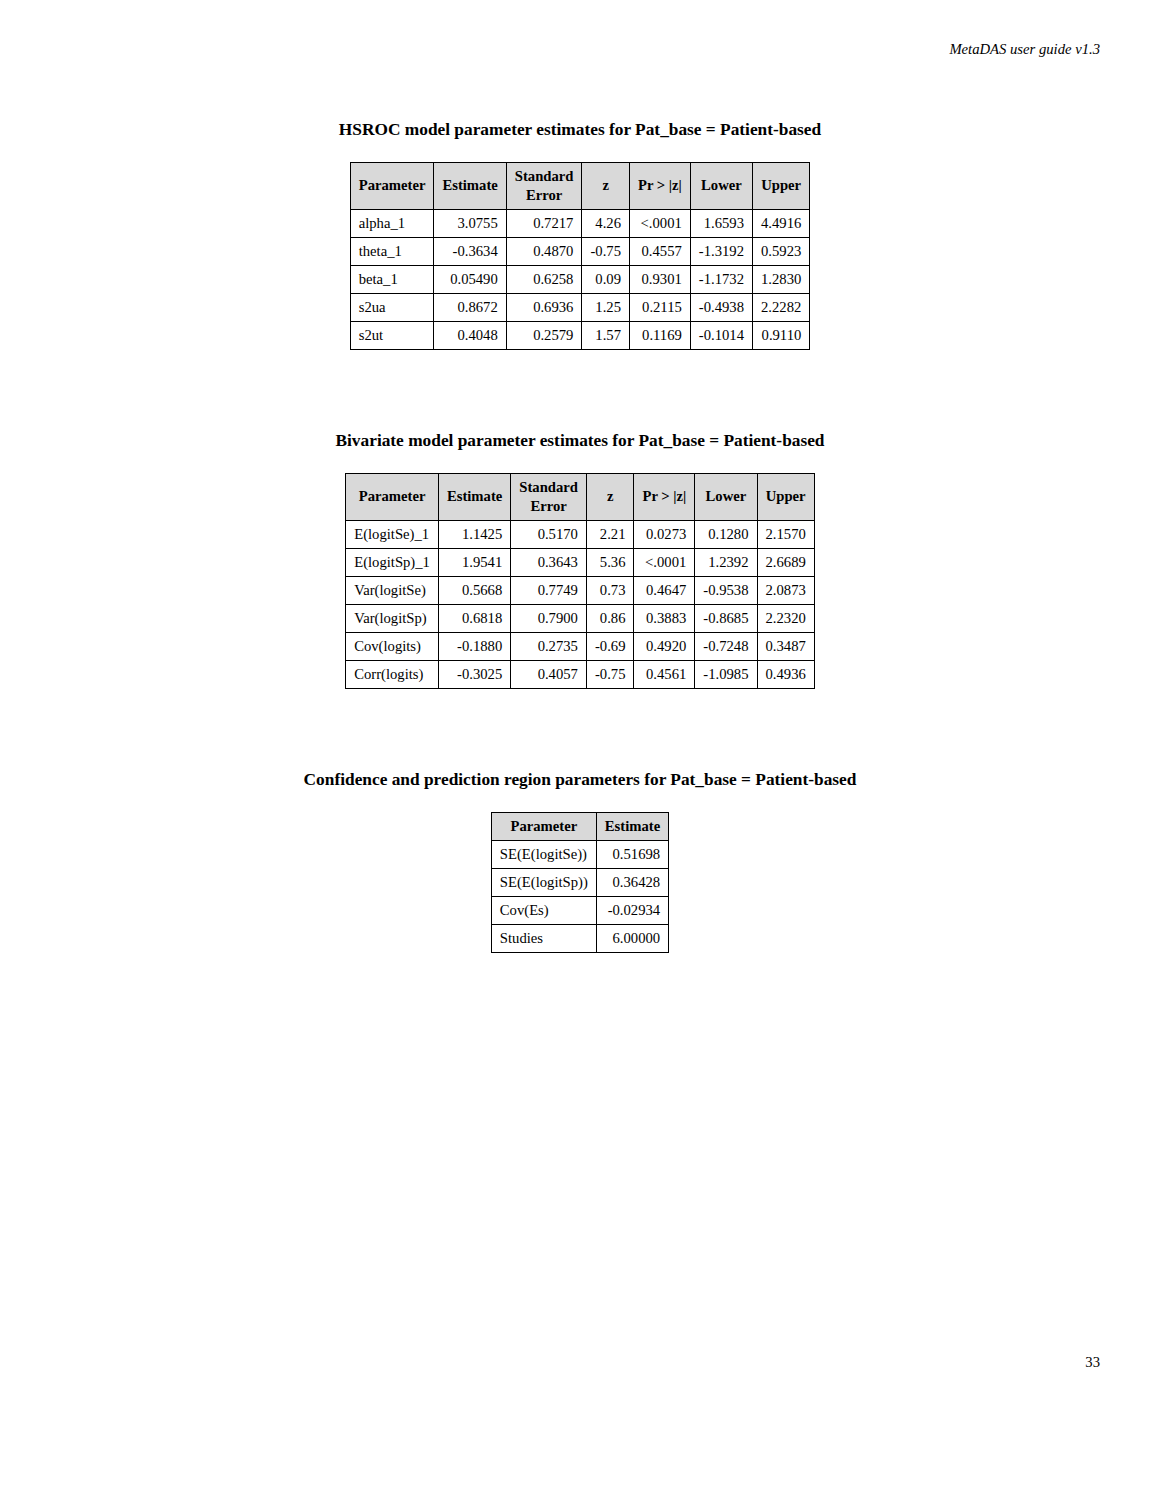MetaDAS user guide v1.3
HSROC model parameter estimates for Pat_base = Patient-based
| Parameter | Estimate | Standard Error | z | Pr > /z/ | Lower | Upper |
| --- | --- | --- | --- | --- | --- | --- |
| alpha_1 | 3.0755 | 0.7217 | 4.26 | <.0001 | 1.6593 | 4.4916 |
| theta_1 | -0.3634 | 0.4870 | -0.75 | 0.4557 | -1.3192 | 0.5923 |
| beta_1 | 0.05490 | 0.6258 | 0.09 | 0.9301 | -1.1732 | 1.2830 |
| s2ua | 0.8672 | 0.6936 | 1.25 | 0.2115 | -0.4938 | 2.2282 |
| s2ut | 0.4048 | 0.2579 | 1.57 | 0.1169 | -0.1014 | 0.9110 |
Bivariate model parameter estimates for Pat_base = Patient-based
| Parameter | Estimate | Standard Error | z | Pr > /z/ | Lower | Upper |
| --- | --- | --- | --- | --- | --- | --- |
| E(logitSe)_1 | 1.1425 | 0.5170 | 2.21 | 0.0273 | 0.1280 | 2.1570 |
| E(logitSp)_1 | 1.9541 | 0.3643 | 5.36 | <.0001 | 1.2392 | 2.6689 |
| Var(logitSe) | 0.5668 | 0.7749 | 0.73 | 0.4647 | -0.9538 | 2.0873 |
| Var(logitSp) | 0.6818 | 0.7900 | 0.86 | 0.3883 | -0.8685 | 2.2320 |
| Cov(logits) | -0.1880 | 0.2735 | -0.69 | 0.4920 | -0.7248 | 0.3487 |
| Corr(logits) | -0.3025 | 0.4057 | -0.75 | 0.4561 | -1.0985 | 0.4936 |
Confidence and prediction region parameters for Pat_base = Patient-based
| Parameter | Estimate |
| --- | --- |
| SE(E(logitSe)) | 0.51698 |
| SE(E(logitSp)) | 0.36428 |
| Cov(Es) | -0.02934 |
| Studies | 6.00000 |
33